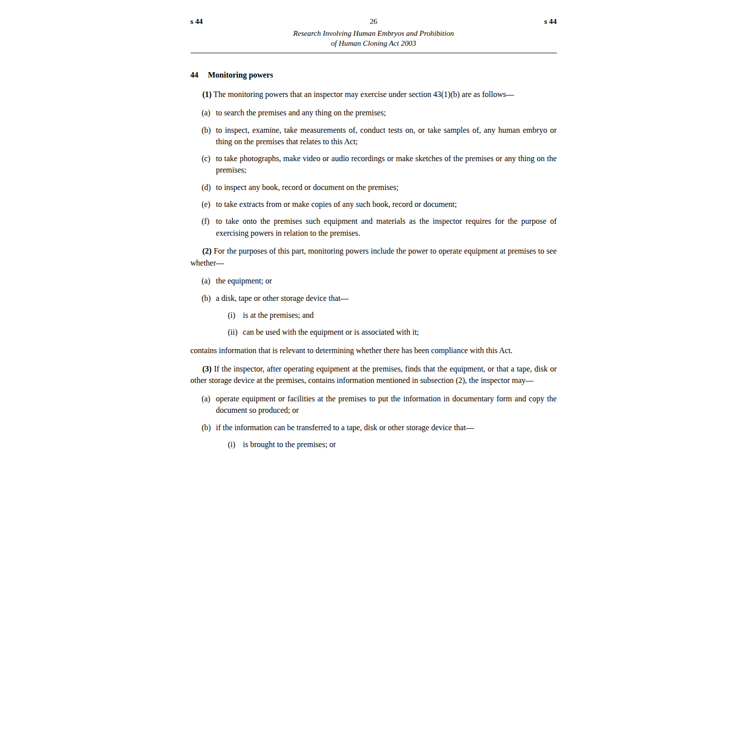s 44
26
Research Involving Human Embryos and Prohibition
of Human Cloning Act 2003
s 44
44 Monitoring powers
(1) The monitoring powers that an inspector may exercise under section 43(1)(b) are as follows—
(a) to search the premises and any thing on the premises;
(b) to inspect, examine, take measurements of, conduct tests on, or take samples of, any human embryo or thing on the premises that relates to this Act;
(c) to take photographs, make video or audio recordings or make sketches of the premises or any thing on the premises;
(d) to inspect any book, record or document on the premises;
(e) to take extracts from or make copies of any such book, record or document;
(f) to take onto the premises such equipment and materials as the inspector requires for the purpose of exercising powers in relation to the premises.
(2) For the purposes of this part, monitoring powers include the power to operate equipment at premises to see whether—
(a) the equipment; or
(b) a disk, tape or other storage device that—
(i) is at the premises; and
(ii) can be used with the equipment or is associated with it;
contains information that is relevant to determining whether there has been compliance with this Act.
(3) If the inspector, after operating equipment at the premises, finds that the equipment, or that a tape, disk or other storage device at the premises, contains information mentioned in subsection (2), the inspector may—
(a) operate equipment or facilities at the premises to put the information in documentary form and copy the document so produced; or
(b) if the information can be transferred to a tape, disk or other storage device that—
(i) is brought to the premises; or